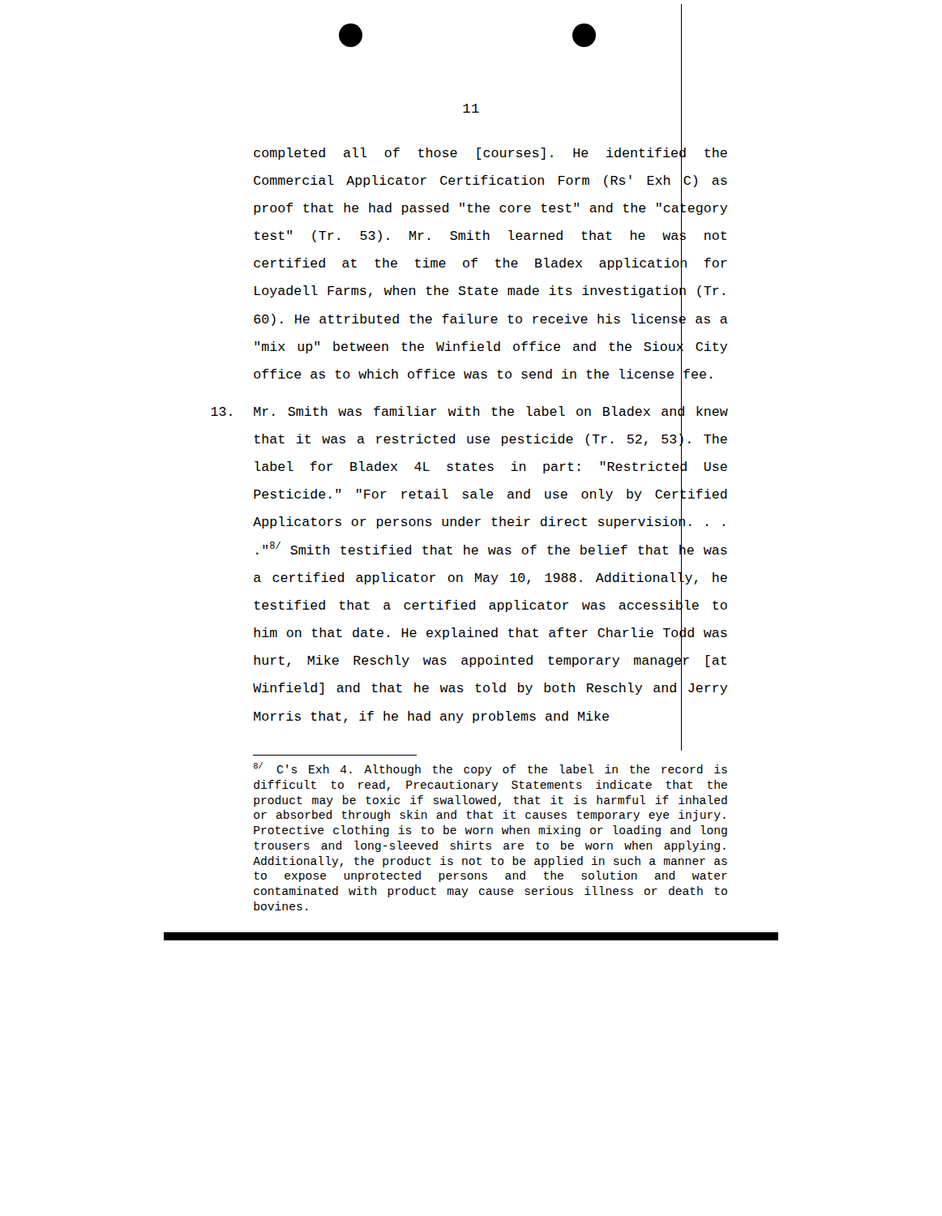11
completed all of those [courses]. He identified the Commercial Applicator Certification Form (Rs' Exh C) as proof that he had passed "the core test" and the "category test" (Tr. 53). Mr. Smith learned that he was not certified at the time of the Bladex application for Loyadell Farms, when the State made its investigation (Tr. 60). He attributed the failure to receive his license as a "mix up" between the Winfield office and the Sioux City office as to which office was to send in the license fee.
13. Mr. Smith was familiar with the label on Bladex and knew that it was a restricted use pesticide (Tr. 52, 53). The label for Bladex 4L states in part: "Restricted Use Pesticide." "For retail sale and use only by Certified Applicators or persons under their direct supervision. . . ."8/ Smith testified that he was of the belief that he was a certified applicator on May 10, 1988. Additionally, he testified that a certified applicator was accessible to him on that date. He explained that after Charlie Todd was hurt, Mike Reschly was appointed temporary manager [at Winfield] and that he was told by both Reschly and Jerry Morris that, if he had any problems and Mike
8/C's Exh 4. Although the copy of the label in the record is difficult to read, Precautionary Statements indicate that the product may be toxic if swallowed, that it is harmful if inhaled or absorbed through skin and that it causes temporary eye injury. Protective clothing is to be worn when mixing or loading and long trousers and long-sleeved shirts are to be worn when applying. Additionally, the product is not to be applied in such a manner as to expose unprotected persons and the solution and water contaminated with product may cause serious illness or death to bovines.